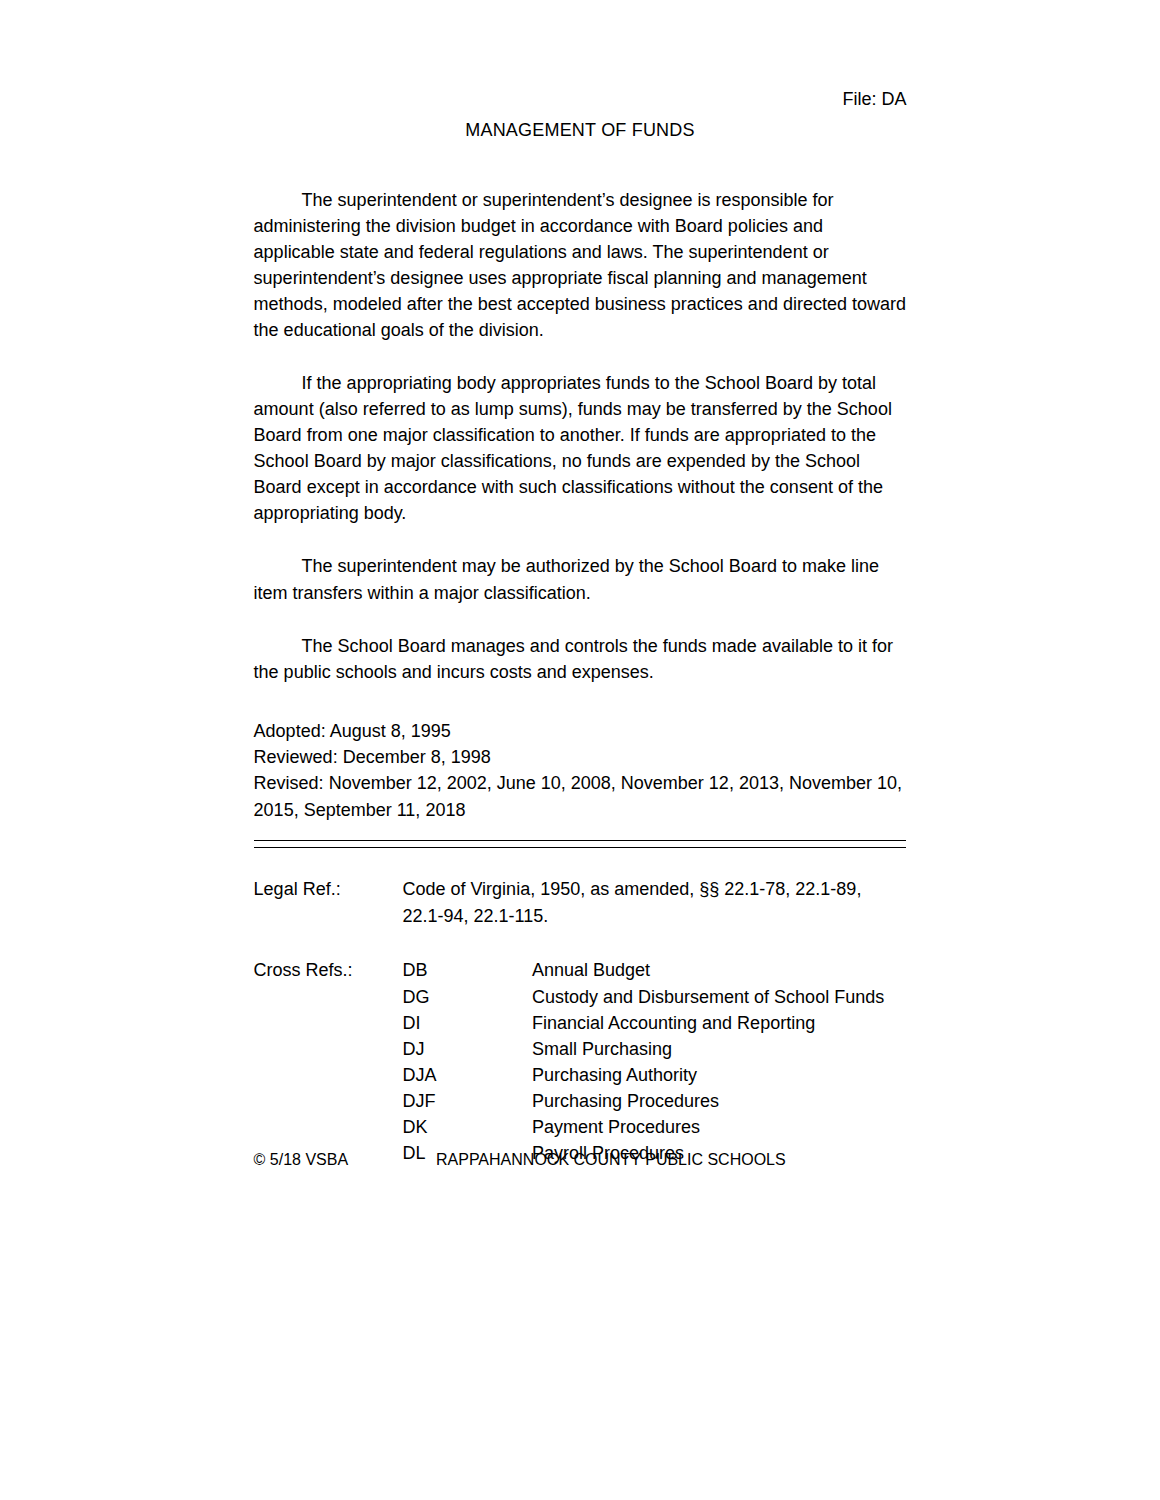File: DA
MANAGEMENT OF FUNDS
The superintendent or superintendent’s designee is responsible for administering the division budget in accordance with Board policies and applicable state and federal regulations and laws. The superintendent or superintendent’s designee uses appropriate fiscal planning and management methods, modeled after the best accepted business practices and directed toward the educational goals of the division.
If the appropriating body appropriates funds to the School Board by total amount (also referred to as lump sums), funds may be transferred by the School Board from one major classification to another. If funds are appropriated to the School Board by major classifications, no funds are expended by the School Board except in accordance with such classifications without the consent of the appropriating body.
The superintendent may be authorized by the School Board to make line item transfers within a major classification.
The School Board manages and controls the funds made available to it for the public schools and incurs costs and expenses.
Adopted: August 8, 1995
Reviewed: December 8, 1998
Revised: November 12, 2002, June 10, 2008, November 12, 2013, November 10, 2015, September 11, 2018
| Legal Ref.: | Code of Virginia, 1950, as amended, §§ 22.1-78, 22.1-89, 22.1-94, 22.1-115. |
| Cross Refs.: | DB | Annual Budget |
| | DG | Custody and Disbursement of School Funds |
| | DI | Financial Accounting and Reporting |
| | DJ | Small Purchasing |
| | DJA | Purchasing Authority |
| | DJF | Purchasing Procedures |
| | DK | Payment Procedures |
| | DL | Payroll Procedures |
© 5/18 VSBA RAPPAHANNOCK COUNTY PUBLIC SCHOOLS